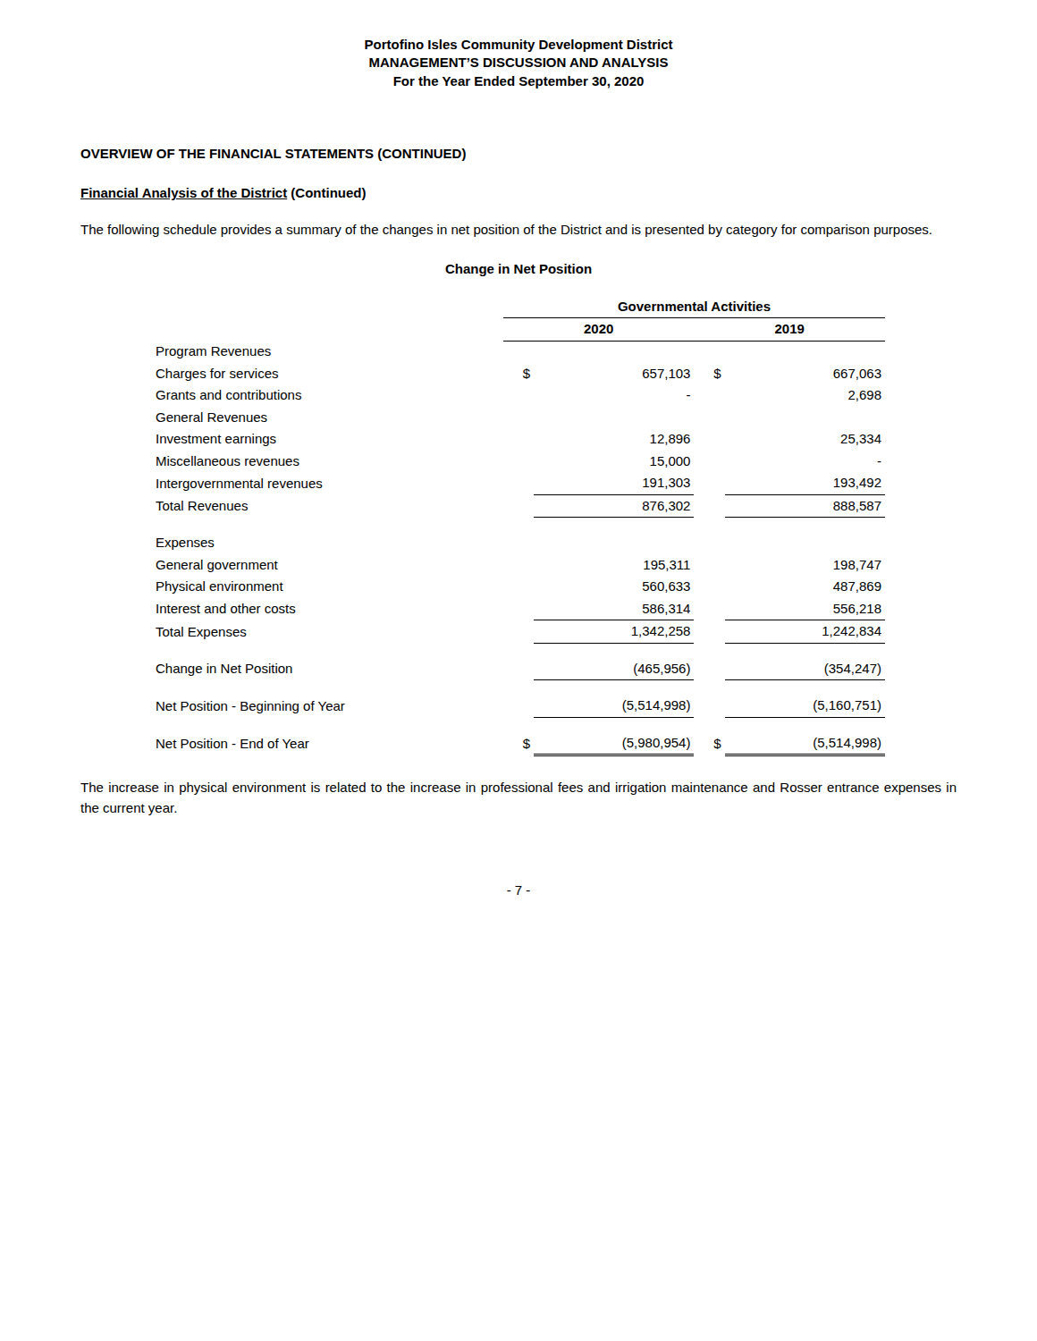Portofino Isles Community Development District
MANAGEMENT’S DISCUSSION AND ANALYSIS
For the Year Ended September 30, 2020
OVERVIEW OF THE FINANCIAL STATEMENTS (CONTINUED)
Financial Analysis of the District (Continued)
The following schedule provides a summary of the changes in net position of the District and is presented by category for comparison purposes.
Change in Net Position
| | Governmental Activities |
| | 2020 | 2019 |
| Program Revenues | | | | |
| Charges for services | $ | 657,103 | $ | 667,063 |
| Grants and contributions | | - | | 2,698 |
| General Revenues | | | | |
| Investment earnings | | 12,896 | | 25,334 |
| Miscellaneous revenues | | 15,000 | | - |
| Intergovernmental revenues | | 191,303 | | 193,492 |
| Total Revenues | | 876,302 | | 888,587 |
| Expenses | | | | |
| General government | | 195,311 | | 198,747 |
| Physical environment | | 560,633 | | 487,869 |
| Interest and other costs | | 586,314 | | 556,218 |
| Total Expenses | | 1,342,258 | | 1,242,834 |
| Change in Net Position | | (465,956) | | (354,247) |
| Net Position - Beginning of Year | | (5,514,998) | | (5,160,751) |
| Net Position - End of Year | $ | (5,980,954) | $ | (5,514,998) |
The increase in physical environment is related to the increase in professional fees and irrigation maintenance and Rosser entrance expenses in the current year.
- 7 -